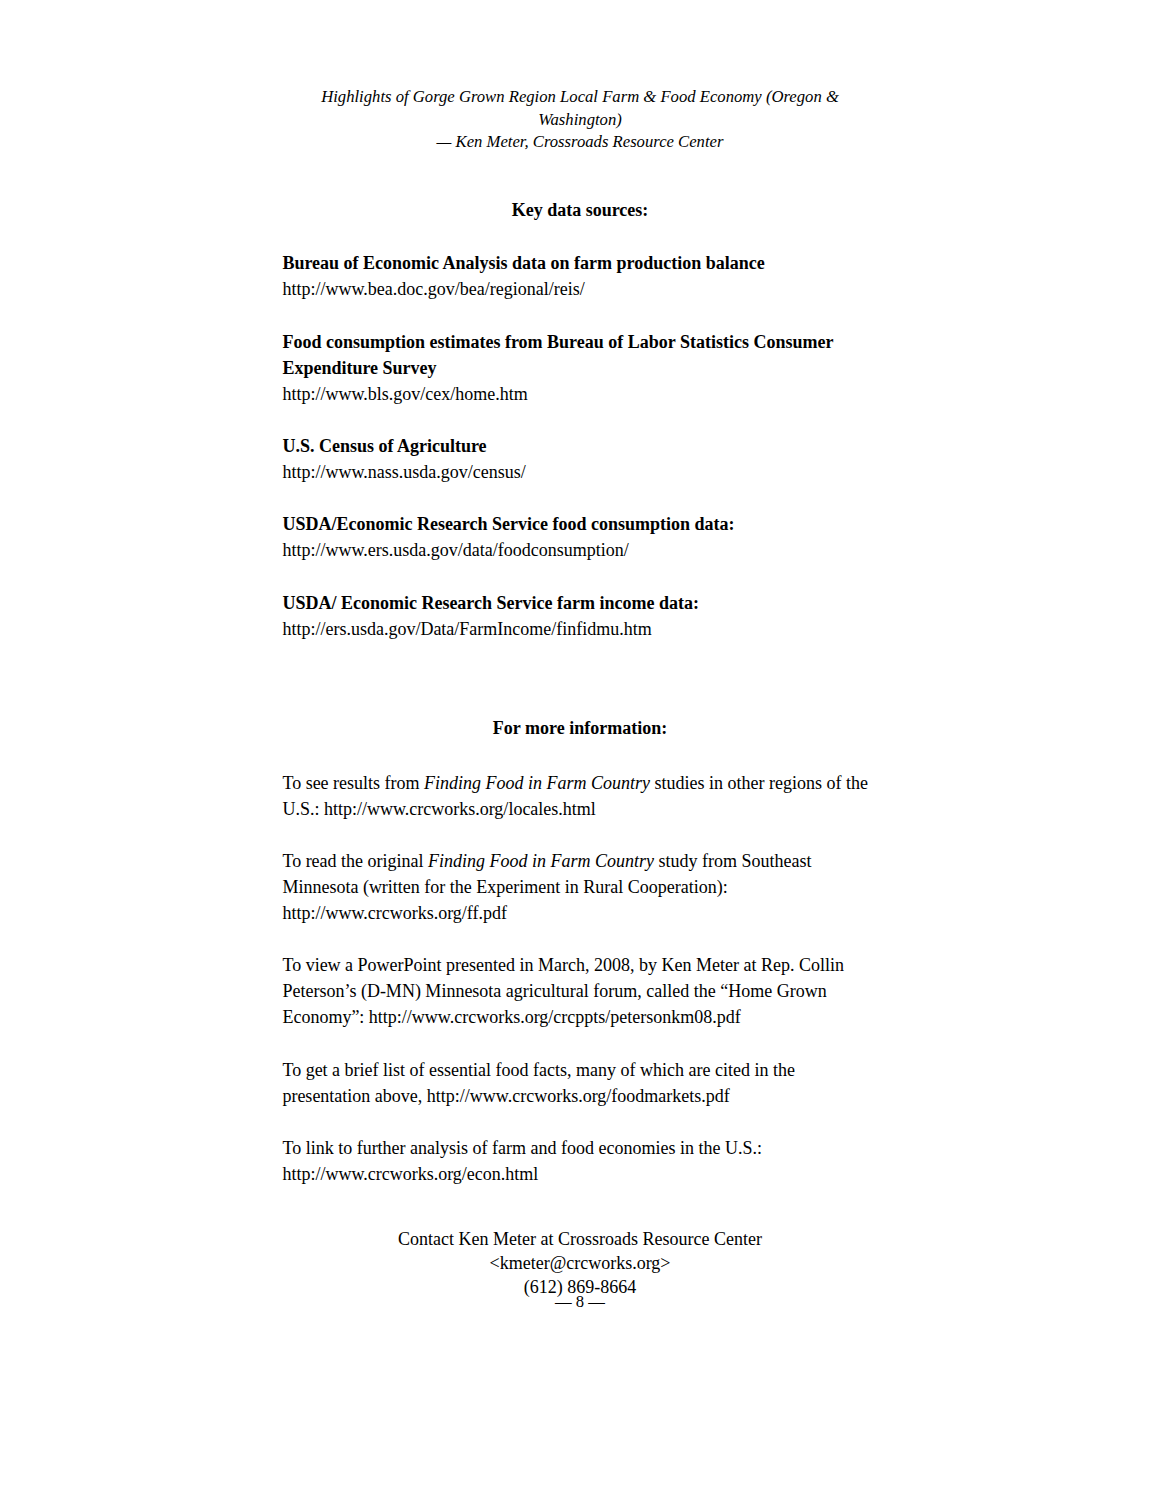Highlights of Gorge Grown Region Local Farm & Food Economy (Oregon & Washington) — Ken Meter, Crossroads Resource Center
Key data sources:
Bureau of Economic Analysis data on farm production balance http://www.bea.doc.gov/bea/regional/reis/
Food consumption estimates from Bureau of Labor Statistics Consumer Expenditure Survey http://www.bls.gov/cex/home.htm
U.S. Census of Agriculture http://www.nass.usda.gov/census/
USDA/Economic Research Service food consumption data: http://www.ers.usda.gov/data/foodconsumption/
USDA/ Economic Research Service farm income data: http://ers.usda.gov/Data/FarmIncome/finfidmu.htm
For more information:
To see results from Finding Food in Farm Country studies in other regions of the U.S.: http://www.crcworks.org/locales.html
To read the original Finding Food in Farm Country study from Southeast Minnesota (written for the Experiment in Rural Cooperation): http://www.crcworks.org/ff.pdf
To view a PowerPoint presented in March, 2008, by Ken Meter at Rep. Collin Peterson’s (D-MN) Minnesota agricultural forum, called the “Home Grown Economy”: http://www.crcworks.org/crcppts/petersonkm08.pdf
To get a brief list of essential food facts, many of which are cited in the presentation above, http://www.crcworks.org/foodmarkets.pdf
To link to further analysis of farm and food economies in the U.S.: http://www.crcworks.org/econ.html
Contact Ken Meter at Crossroads Resource Center <kmeter@crcworks.org> (612) 869-8664
— 8 —